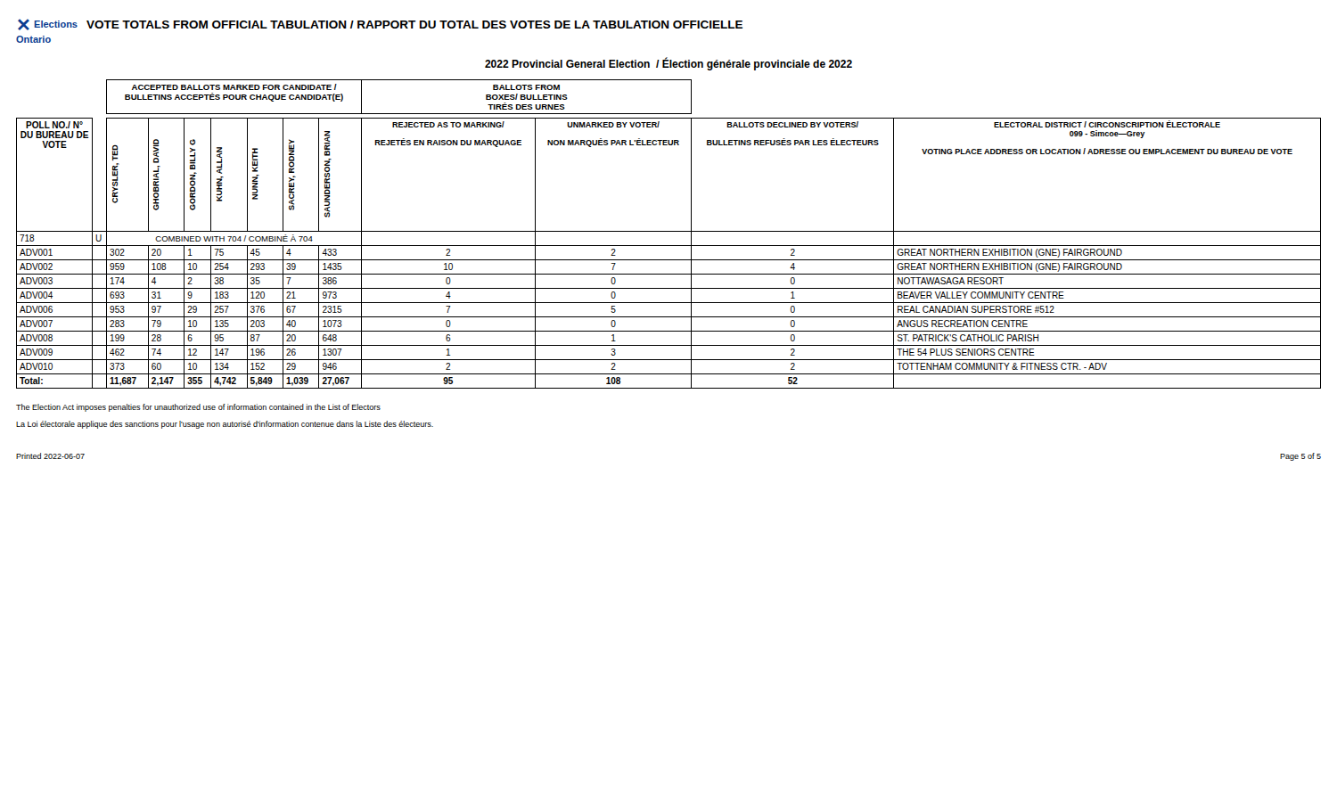✕ Elections
Ontario
VOTE TOTALS FROM OFFICIAL TABULATION / RAPPORT DU TOTAL DES VOTES DE LA TABULATION OFFICIELLE
2022 Provincial General Election / Élection générale provinciale de 2022
| | | ACCEPTED BALLOTS MARKED FOR CANDIDATE / BULLETINS ACCEPTÉS POUR CHAQUE CANDIDAT(E) | BALLOTS FROM BOXES/ BULLETINS TIRÉS DES URNES | |
| --- | --- | --- | --- | --- |
| POLL NO./ N° DU BUREAU DE VOTE | | CRYSLER, TED | GHOBRIAL, DAVID | GORDON, BILLY G | KUHN, ALLAN | NUNN, KEITH | SACREY, RODNEY | SAUNDERSON, BRIAN | REJECTED AS TO MARKING/ REJETÉS EN RAISON DU MARQUAGE | UNMARKED BY VOTER/ NON MARQUÉS PAR L'ÉLECTEUR | BALLOTS DECLINED BY VOTERS/ BULLETINS REFUSÉS PAR LES ÉLECTEURS | ELECTORAL DISTRICT / CIRCONSCRIPTION ÉLECTORALE 099 - Simcoe—Grey VOTING PLACE ADDRESS OR LOCATION / ADRESSE OU EMPLACEMENT DU BUREAU DE VOTE |
| 718 | U | COMBINED WITH 704 / COMBINÉ À 704 | | | | |
| ADV001 | | 302 | 20 | 1 | 75 | 45 | 4 | 433 | 2 | 2 | 2 | GREAT NORTHERN EXHIBITION (GNE) FAIRGROUND |
| ADV002 | | 959 | 108 | 10 | 254 | 293 | 39 | 1435 | 10 | 7 | 4 | GREAT NORTHERN EXHIBITION (GNE) FAIRGROUND |
| ADV003 | | 174 | 4 | 2 | 38 | 35 | 7 | 386 | 0 | 0 | 0 | NOTTAWASAGA RESORT |
| ADV004 | | 693 | 31 | 9 | 183 | 120 | 21 | 973 | 4 | 0 | 1 | BEAVER VALLEY COMMUNITY CENTRE |
| ADV006 | | 953 | 97 | 29 | 257 | 376 | 67 | 2315 | 7 | 5 | 0 | REAL CANADIAN SUPERSTORE #512 |
| ADV007 | | 283 | 79 | 10 | 135 | 203 | 40 | 1073 | 0 | 0 | 0 | ANGUS RECREATION CENTRE |
| ADV008 | | 199 | 28 | 6 | 95 | 87 | 20 | 648 | 6 | 1 | 0 | ST. PATRICK'S CATHOLIC PARISH |
| ADV009 | | 462 | 74 | 12 | 147 | 196 | 26 | 1307 | 1 | 3 | 2 | THE 54 PLUS SENIORS CENTRE |
| ADV010 | | 373 | 60 | 10 | 134 | 152 | 29 | 946 | 2 | 2 | 2 | TOTTENHAM COMMUNITY & FITNESS CTR. - ADV |
| Total: | | 11,687 | 2,147 | 355 | 4,742 | 5,849 | 1,039 | 27,067 | 95 | 108 | 52 | |
The Election Act imposes penalties for unauthorized use of information contained in the List of Electors
La Loi électorale applique des sanctions pour l'usage non autorisé d'information contenue dans la Liste des électeurs.
Printed 2022-06-07 Page 5 of 5